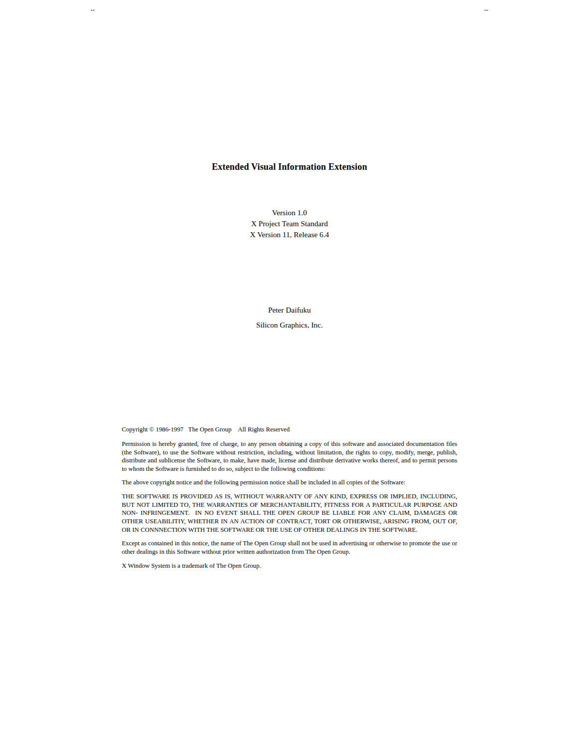-- --
Extended Visual Information Extension
Version 1.0
X Project Team Standard
X Version 11, Release 6.4
Peter Daifuku
Silicon Graphics, Inc.
Copyright © 1986-1997 The Open Group All Rights Reserved
Permission is hereby granted, free of charge, to any person obtaining a copy of this software and associated documentation files (the Software), to use the Software without restriction, including, without limitation, the rights to copy, modify, merge, publish, distribute and sublicense the Software, to make, have made, license and distribute derivative works thereof, and to permit persons to whom the Software is furnished to do so, subject to the following conditions:
The above copyright notice and the following permission notice shall be included in all copies of the Software:
THE SOFTWARE IS PROVIDED AS IS, WITHOUT WARRANTY OF ANY KIND, EXPRESS OR IMPLIED, INCLUDING, BUT NOT LIMITED TO, THE WARRANTIES OF MERCHANTABILITY, FITNESS FOR A PARTICULAR PURPOSE AND NON- INFRINGEMENT. IN NO EVENT SHALL THE OPEN GROUP BE LIABLE FOR ANY CLAIM, DAMAGES OR OTHER USEABILITIY, WHETHER IN AN ACTION OF CONTRACT, TORT OR OTHERWISE, ARISING FROM, OUT OF, OR IN CONNNECTION WITH THE SOFTWARE OR THE USE OF OTHER DEALINGS IN THE SOFTWARE.
Except as contained in this notice, the name of The Open Group shall not be used in advertising or otherwise to promote the use or other dealings in this Software without prior written authorization from The Open Group.
X Window System is a trademark of The Open Group.